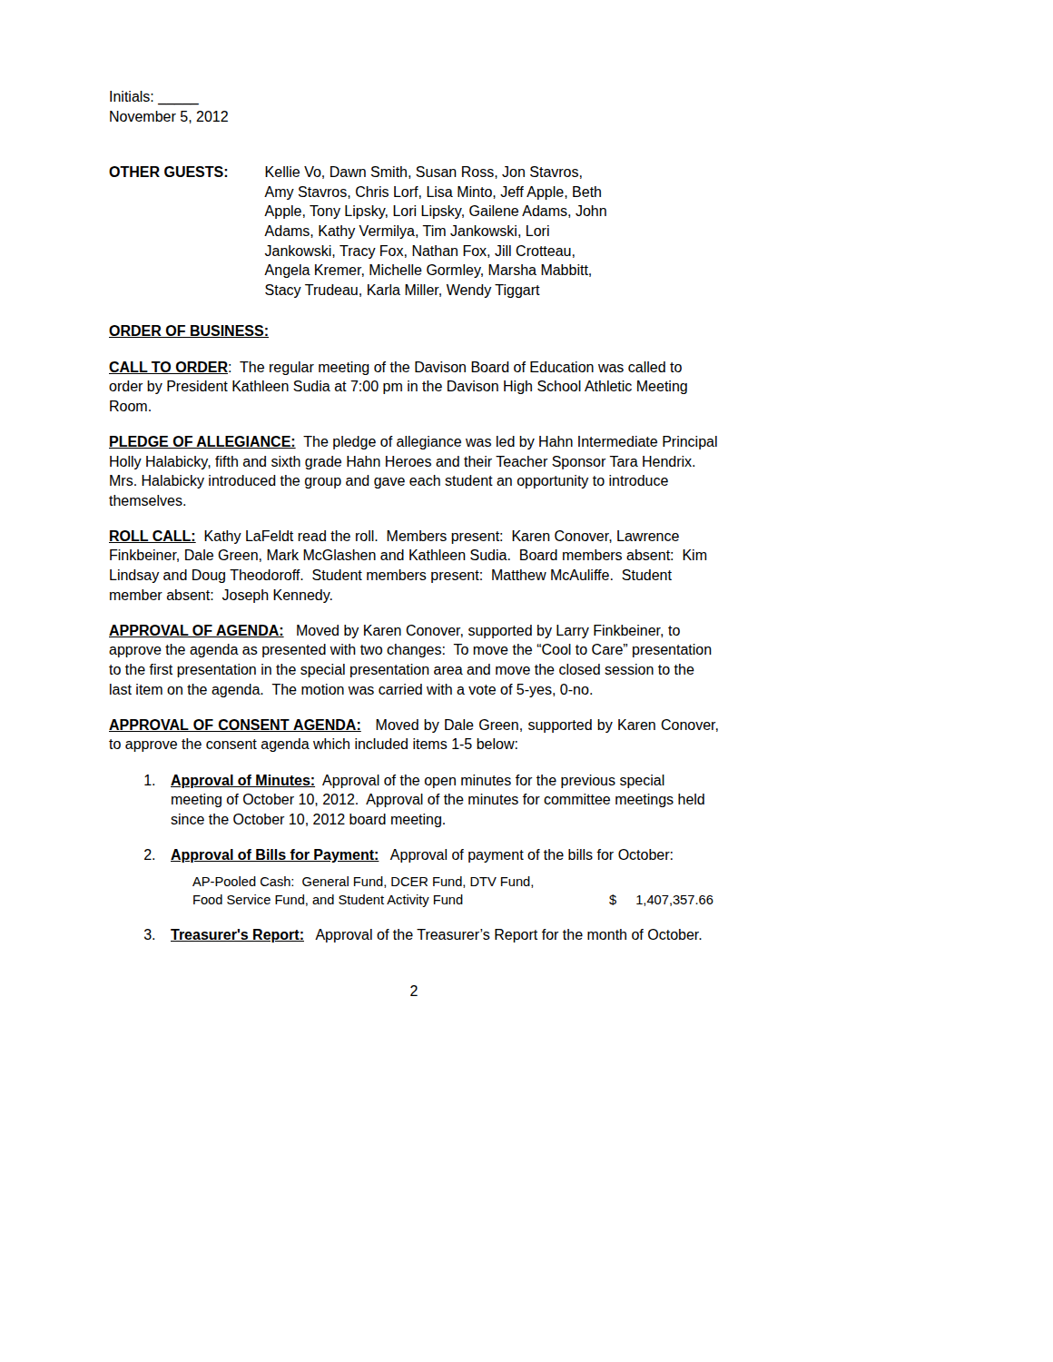Initials: _____
November 5, 2012
OTHER GUESTS:
Kellie Vo, Dawn Smith, Susan Ross, Jon Stavros,
Amy Stavros, Chris Lorf, Lisa Minto, Jeff Apple, Beth
Apple, Tony Lipsky, Lori Lipsky, Gailene Adams, John
Adams, Kathy Vermilya, Tim Jankowski, Lori
Jankowski, Tracy Fox, Nathan Fox, Jill Crotteau,
Angela Kremer, Michelle Gormley, Marsha Mabbitt,
Stacy Trudeau, Karla Miller, Wendy Tiggart
ORDER OF BUSINESS:
CALL TO ORDER: The regular meeting of the Davison Board of Education was called to order by President Kathleen Sudia at 7:00 pm in the Davison High School Athletic Meeting Room.
PLEDGE OF ALLEGIANCE: The pledge of allegiance was led by Hahn Intermediate Principal Holly Halabicky, fifth and sixth grade Hahn Heroes and their Teacher Sponsor Tara Hendrix. Mrs. Halabicky introduced the group and gave each student an opportunity to introduce themselves.
ROLL CALL: Kathy LaFeldt read the roll. Members present: Karen Conover, Lawrence Finkbeiner, Dale Green, Mark McGlashen and Kathleen Sudia. Board members absent: Kim Lindsay and Doug Theodoroff. Student members present: Matthew McAuliffe. Student member absent: Joseph Kennedy.
APPROVAL OF AGENDA: Moved by Karen Conover, supported by Larry Finkbeiner, to approve the agenda as presented with two changes: To move the “Cool to Care” presentation to the first presentation in the special presentation area and move the closed session to the last item on the agenda. The motion was carried with a vote of 5-yes, 0-no.
APPROVAL OF CONSENT AGENDA: Moved by Dale Green, supported by Karen Conover, to approve the consent agenda which included items 1-5 below:
Approval of Minutes: Approval of the open minutes for the previous special meeting of October 10, 2012. Approval of the minutes for committee meetings held since the October 10, 2012 board meeting.
Approval of Bills for Payment: Approval of payment of the bills for October:
| AP-Pooled Cash: General Fund, DCER Fund, DTV Fund, | | |
| Food Service Fund, and Student Activity Fund | $ | 1,407,357.66 |
Treasurer's Report: Approval of the Treasurer’s Report for the month of October.
2